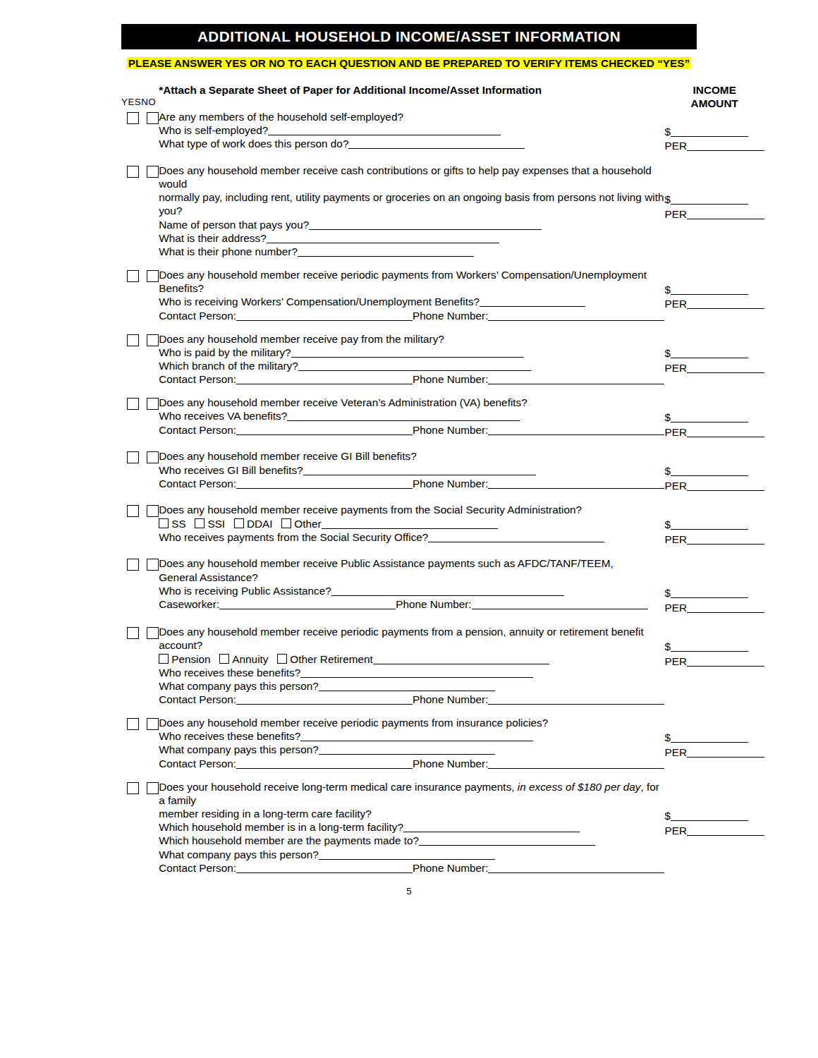ADDITIONAL HOUSEHOLD INCOME/ASSET INFORMATION
PLEASE ANSWER YES OR NO TO EACH QUESTION AND BE PREPARED TO VERIFY ITEMS CHECKED “YES”
| | | *Attach a Separate Sheet of Paper for Additional Income/Asset Information | INCOME |
| YES | NO | | AMOUNT |
| | | Are any members of the household self-employed? Who is self-employed? What type of work does this person do? | $ PER |
| | | Does any household member receive cash contributions or gifts to help pay expenses that a household would normally pay, including rent, utility payments or groceries on an ongoing basis from persons not living with you? Name of person that pays you? What is their address? What is their phone number? | $ PER |
| | | Does any household member receive periodic payments from Workers’ Compensation/Unemployment Benefits? Who is receiving Workers’ Compensation/Unemployment Benefits? Contact Person: Phone Number: | $ PER |
| | | Does any household member receive pay from the military? Who is paid by the military? Which branch of the military? Contact Person: Phone Number: | $ PER |
| | | Does any household member receive Veteran’s Administration (VA) benefits? Who receives VA benefits? Contact Person: Phone Number: | $ PER |
| | | Does any household member receive GI Bill benefits? Who receives GI Bill benefits? Contact Person: Phone Number: | $ PER |
| | | Does any household member receive payments from the Social Security Administration? SS SSI DDAI Other Who receives payments from the Social Security Office? | $ PER |
| | | Does any household member receive Public Assistance payments such as AFDC/TANF/TEEM, General Assistance? Who is receiving Public Assistance? Caseworker: Phone Number: | $ PER |
| | | Does any household member receive periodic payments from a pension, annuity or retirement benefit account? Pension Annuity Other Retirement Who receives these benefits? What company pays this person? Contact Person: Phone Number: | $ PER |
| | | Does any household member receive periodic payments from insurance policies? Who receives these benefits? What company pays this person? Contact Person: Phone Number: | $ PER |
| | | Does your household receive long-term medical care insurance payments, in excess of $180 per day , for a family member residing in a long-term care facility? Which household member is in a long-term facility? Which household member are the payments made to? What company pays this person? Contact Person: Phone Number: | $ PER |
5